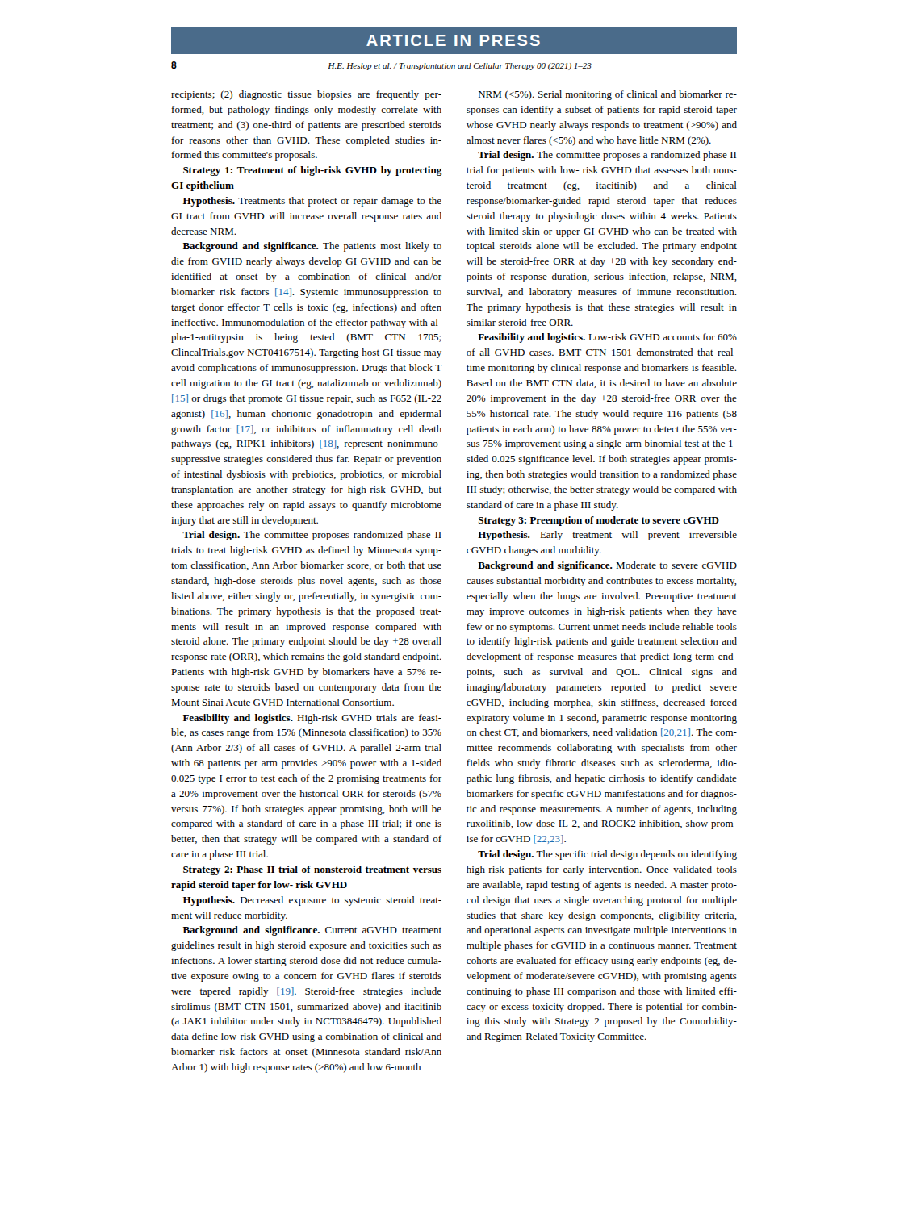ARTICLE IN PRESS
8
H.E. Heslop et al. / Transplantation and Cellular Therapy 00 (2021) 1–23
recipients; (2) diagnostic tissue biopsies are frequently performed, but pathology findings only modestly correlate with treatment; and (3) one-third of patients are prescribed steroids for reasons other than GVHD. These completed studies informed this committee's proposals.
Strategy 1: Treatment of high-risk GVHD by protecting GI epithelium
Hypothesis. Treatments that protect or repair damage to the GI tract from GVHD will increase overall response rates and decrease NRM.
Background and significance. The patients most likely to die from GVHD nearly always develop GI GVHD and can be identified at onset by a combination of clinical and/or biomarker risk factors [14]. Systemic immunosuppression to target donor effector T cells is toxic (eg, infections) and often ineffective. Immunomodulation of the effector pathway with alpha-1-antitrypsin is being tested (BMT CTN 1705; ClincalTrials.gov NCT04167514). Targeting host GI tissue may avoid complications of immunosuppression. Drugs that block T cell migration to the GI tract (eg, natalizumab or vedolizumab) [15] or drugs that promote GI tissue repair, such as F652 (IL-22 agonist) [16], human chorionic gonadotropin and epidermal growth factor [17], or inhibitors of inflammatory cell death pathways (eg, RIPK1 inhibitors) [18], represent nonimmunosuppressive strategies considered thus far. Repair or prevention of intestinal dysbiosis with prebiotics, probiotics, or microbial transplantation are another strategy for high-risk GVHD, but these approaches rely on rapid assays to quantify microbiome injury that are still in development.
Trial design. The committee proposes randomized phase II trials to treat high-risk GVHD as defined by Minnesota symptom classification, Ann Arbor biomarker score, or both that use standard, high-dose steroids plus novel agents, such as those listed above, either singly or, preferentially, in synergistic combinations. The primary hypothesis is that the proposed treatments will result in an improved response compared with steroid alone. The primary endpoint should be day +28 overall response rate (ORR), which remains the gold standard endpoint. Patients with high-risk GVHD by biomarkers have a 57% response rate to steroids based on contemporary data from the Mount Sinai Acute GVHD International Consortium.
Feasibility and logistics. High-risk GVHD trials are feasible, as cases range from 15% (Minnesota classification) to 35% (Ann Arbor 2/3) of all cases of GVHD. A parallel 2-arm trial with 68 patients per arm provides >90% power with a 1-sided 0.025 type I error to test each of the 2 promising treatments for a 20% improvement over the historical ORR for steroids (57% versus 77%). If both strategies appear promising, both will be compared with a standard of care in a phase III trial; if one is better, then that strategy will be compared with a standard of care in a phase III trial.
Strategy 2: Phase II trial of nonsteroid treatment versus rapid steroid taper for low- risk GVHD
Hypothesis. Decreased exposure to systemic steroid treatment will reduce morbidity.
Background and significance. Current aGVHD treatment guidelines result in high steroid exposure and toxicities such as infections. A lower starting steroid dose did not reduce cumulative exposure owing to a concern for GVHD flares if steroids were tapered rapidly [19]. Steroid-free strategies include sirolimus (BMT CTN 1501, summarized above) and itacitinib (a JAK1 inhibitor under study in NCT03846479). Unpublished data define low-risk GVHD using a combination of clinical and biomarker risk factors at onset (Minnesota standard risk/Ann Arbor 1) with high response rates (>80%) and low 6-month
NRM (<5%). Serial monitoring of clinical and biomarker responses can identify a subset of patients for rapid steroid taper whose GVHD nearly always responds to treatment (>90%) and almost never flares (<5%) and who have little NRM (2%).
Trial design. The committee proposes a randomized phase II trial for patients with low- risk GVHD that assesses both nonsteroid treatment (eg, itacitinib) and a clinical response/biomarker-guided rapid steroid taper that reduces steroid therapy to physiologic doses within 4 weeks. Patients with limited skin or upper GI GVHD who can be treated with topical steroids alone will be excluded. The primary endpoint will be steroid-free ORR at day +28 with key secondary endpoints of response duration, serious infection, relapse, NRM, survival, and laboratory measures of immune reconstitution. The primary hypothesis is that these strategies will result in similar steroid-free ORR.
Feasibility and logistics. Low-risk GVHD accounts for 60% of all GVHD cases. BMT CTN 1501 demonstrated that real-time monitoring by clinical response and biomarkers is feasible. Based on the BMT CTN data, it is desired to have an absolute 20% improvement in the day +28 steroid-free ORR over the 55% historical rate. The study would require 116 patients (58 patients in each arm) to have 88% power to detect the 55% versus 75% improvement using a single-arm binomial test at the 1-sided 0.025 significance level. If both strategies appear promising, then both strategies would transition to a randomized phase III study; otherwise, the better strategy would be compared with standard of care in a phase III study.
Strategy 3: Preemption of moderate to severe cGVHD
Hypothesis. Early treatment will prevent irreversible cGVHD changes and morbidity.
Background and significance. Moderate to severe cGVHD causes substantial morbidity and contributes to excess mortality, especially when the lungs are involved. Preemptive treatment may improve outcomes in high-risk patients when they have few or no symptoms. Current unmet needs include reliable tools to identify high-risk patients and guide treatment selection and development of response measures that predict long-term endpoints, such as survival and QOL. Clinical signs and imaging/laboratory parameters reported to predict severe cGVHD, including morphea, skin stiffness, decreased forced expiratory volume in 1 second, parametric response monitoring on chest CT, and biomarkers, need validation [20,21]. The committee recommends collaborating with specialists from other fields who study fibrotic diseases such as scleroderma, idiopathic lung fibrosis, and hepatic cirrhosis to identify candidate biomarkers for specific cGVHD manifestations and for diagnostic and response measurements. A number of agents, including ruxolitinib, low-dose IL-2, and ROCK2 inhibition, show promise for cGVHD [22,23].
Trial design. The specific trial design depends on identifying high-risk patients for early intervention. Once validated tools are available, rapid testing of agents is needed. A master protocol design that uses a single overarching protocol for multiple studies that share key design components, eligibility criteria, and operational aspects can investigate multiple interventions in multiple phases for cGVHD in a continuous manner. Treatment cohorts are evaluated for efficacy using early endpoints (eg, development of moderate/severe cGVHD), with promising agents continuing to phase III comparison and those with limited efficacy or excess toxicity dropped. There is potential for combining this study with Strategy 2 proposed by the Comorbidity- and Regimen-Related Toxicity Committee.